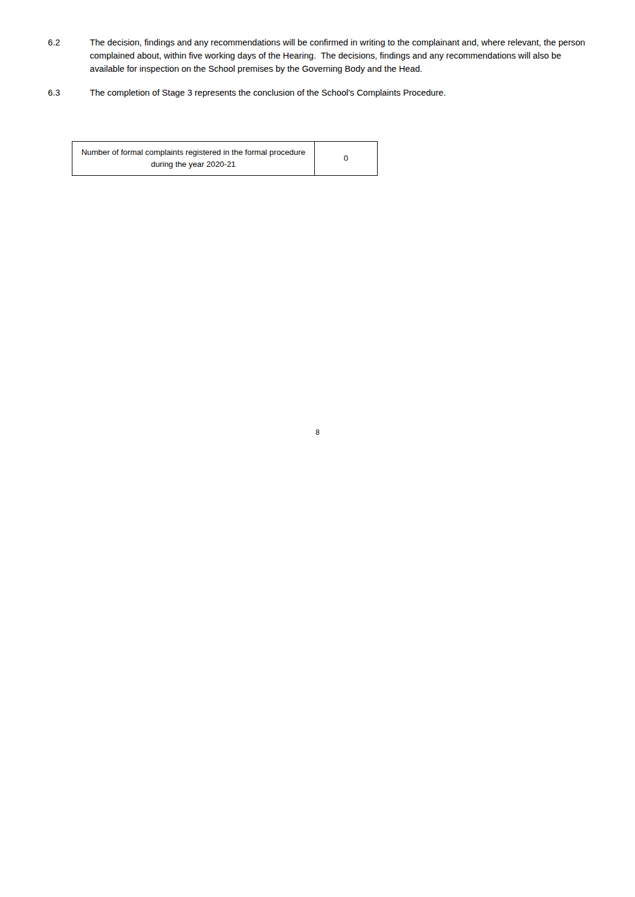6.2
The decision, findings and any recommendations will be confirmed in writing to the complainant and, where relevant, the person complained about, within five working days of the Hearing. The decisions, findings and any recommendations will also be available for inspection on the School premises by the Governing Body and the Head.
6.3
The completion of Stage 3 represents the conclusion of the School's Complaints Procedure.
| Number of formal complaints registered in the formal procedure during the year 2020-21 | 0 |
8